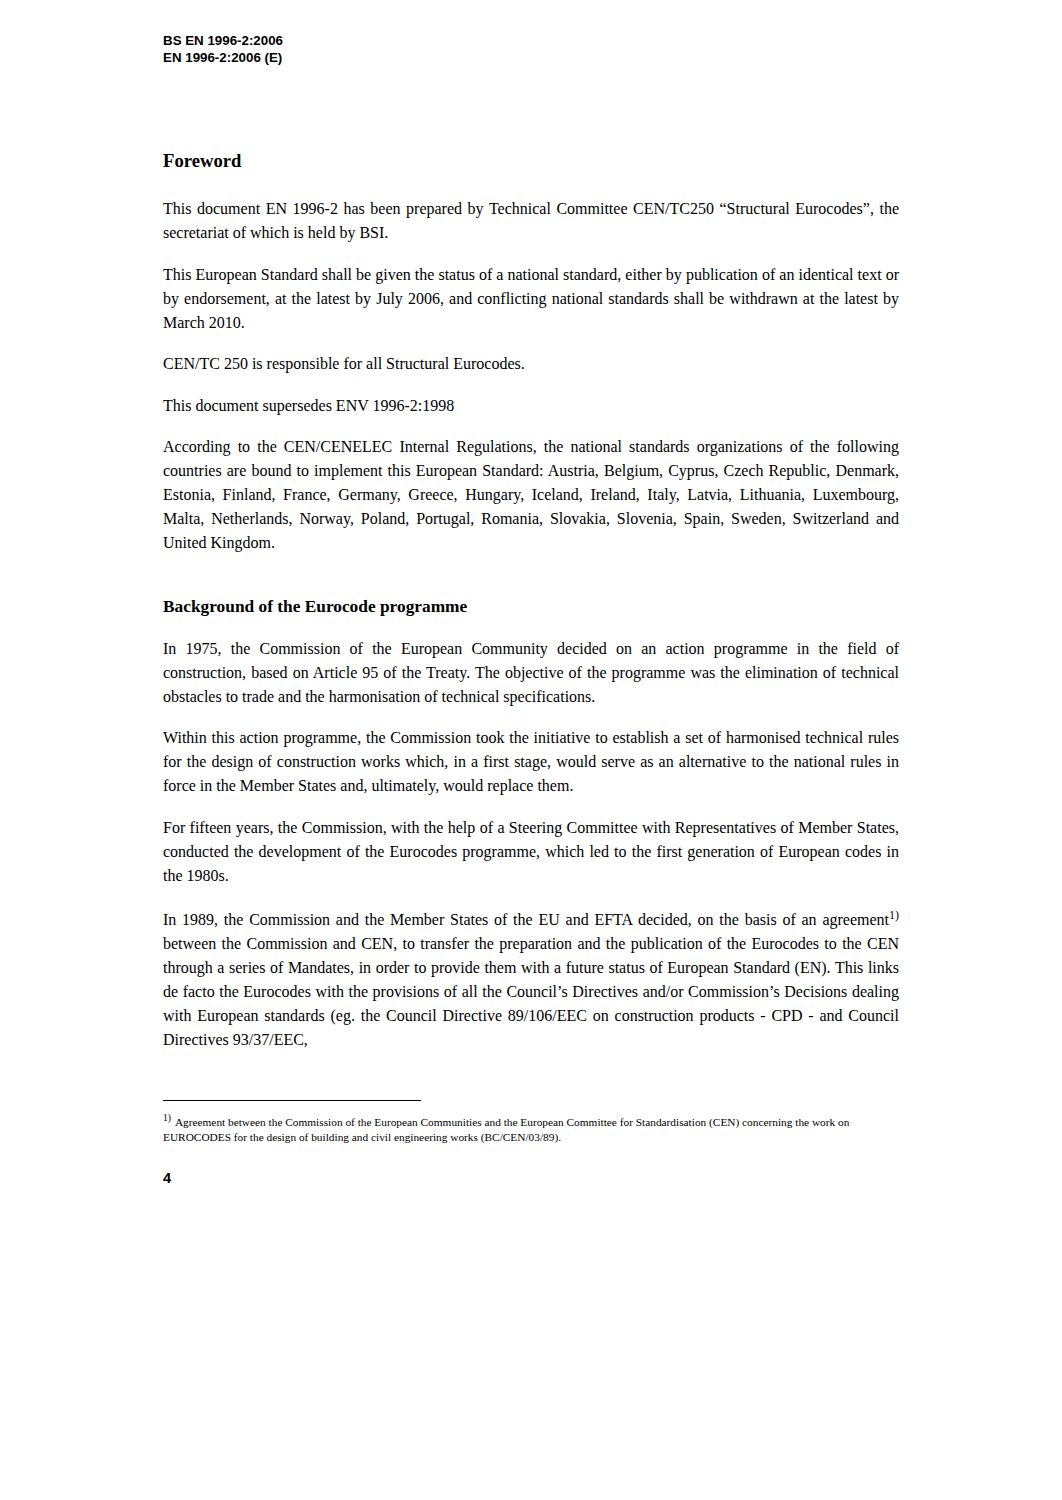BS EN 1996-2:2006
EN 1996-2:2006 (E)
Foreword
This document EN 1996-2 has been prepared by Technical Committee CEN/TC250 “Structural Eurocodes”, the secretariat of which is held by BSI.
This European Standard shall be given the status of a national standard, either by publication of an identical text or by endorsement, at the latest by July 2006, and conflicting national standards shall be withdrawn at the latest by March 2010.
CEN/TC 250 is responsible for all Structural Eurocodes.
This document supersedes ENV 1996-2:1998
According to the CEN/CENELEC Internal Regulations, the national standards organizations of the following countries are bound to implement this European Standard: Austria, Belgium, Cyprus, Czech Republic, Denmark, Estonia, Finland, France, Germany, Greece, Hungary, Iceland, Ireland, Italy, Latvia, Lithuania, Luxembourg, Malta, Netherlands, Norway, Poland, Portugal, Romania, Slovakia, Slovenia, Spain, Sweden, Switzerland and United Kingdom.
Background of the Eurocode programme
In 1975, the Commission of the European Community decided on an action programme in the field of construction, based on Article 95 of the Treaty. The objective of the programme was the elimination of technical obstacles to trade and the harmonisation of technical specifications.
Within this action programme, the Commission took the initiative to establish a set of harmonised technical rules for the design of construction works which, in a first stage, would serve as an alternative to the national rules in force in the Member States and, ultimately, would replace them.
For fifteen years, the Commission, with the help of a Steering Committee with Representatives of Member States, conducted the development of the Eurocodes programme, which led to the first generation of European codes in the 1980s.
In 1989, the Commission and the Member States of the EU and EFTA decided, on the basis of an agreement1) between the Commission and CEN, to transfer the preparation and the publication of the Eurocodes to the CEN through a series of Mandates, in order to provide them with a future status of European Standard (EN). This links de facto the Eurocodes with the provisions of all the Council’s Directives and/or Commission’s Decisions dealing with European standards (eg. the Council Directive 89/106/EEC on construction products - CPD - and Council Directives 93/37/EEC,
1) Agreement between the Commission of the European Communities and the European Committee for Standardisation (CEN) concerning the work on EUROCODES for the design of building and civil engineering works (BC/CEN/03/89).
4